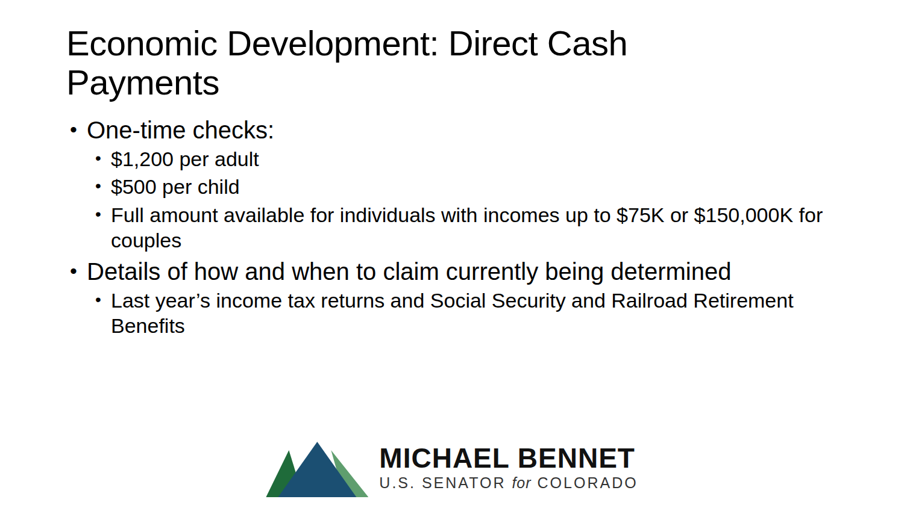Economic Development: Direct Cash Payments
One-time checks:
$1,200 per adult
$500 per child
Full amount available for individuals with incomes up to $75K or $150,000K for couples
Details of how and when to claim currently being determined
Last year’s income tax returns and Social Security and Railroad Retirement Benefits
MICHAEL BENNET
U.S. SENATOR for COLORADO